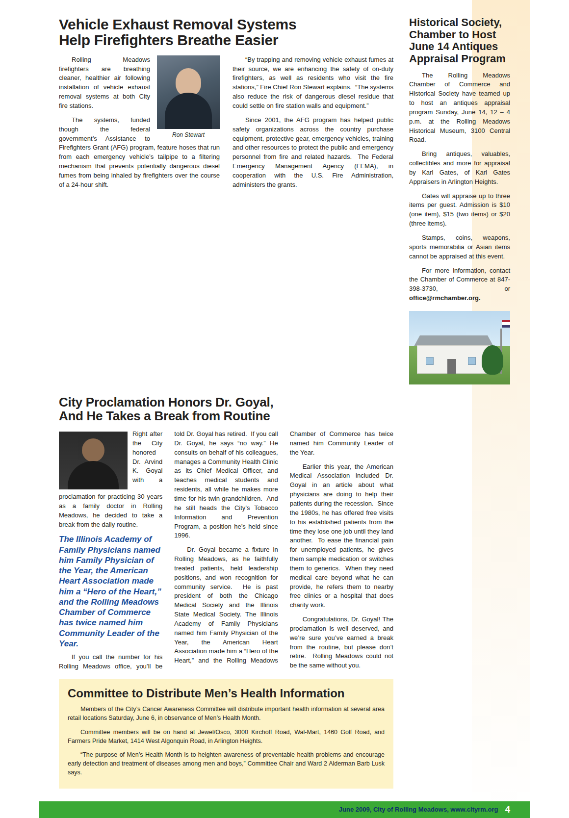Vehicle Exhaust Removal Systems
Help Firefighters Breathe Easier
Ron Stewart
Rolling Meadows firefighters are breathing cleaner, healthier air following installation of vehicle exhaust removal systems at both City fire stations.
The systems, funded though the federal government’s Assistance to Firefighters Grant (AFG) program, feature hoses that run from each emergency vehicle’s tailpipe to a filtering mechanism that prevents potentially dangerous diesel fumes from being inhaled by firefighters over the course of a 24-hour shift.
“By trapping and removing vehicle exhaust fumes at their source, we are enhancing the safety of on-duty firefighters, as well as residents who visit the fire stations,” Fire Chief Ron Stewart explains. “The systems also reduce the risk of dangerous diesel residue that could settle on fire station walls and equipment.”
Since 2001, the AFG program has helped public safety organizations across the country purchase equipment, protective gear, emergency vehicles, training and other resources to protect the public and emergency personnel from fire and related hazards. The Federal Emergency Management Agency (FEMA), in cooperation with the U.S. Fire Administration, administers the grants.
Historical Society, Chamber to Host June 14 Antiques Appraisal Program
The Rolling Meadows Chamber of Commerce and Historical Society have teamed up to host an antiques appraisal program Sunday, June 14, 12 – 4 p.m. at the Rolling Meadows Historical Museum, 3100 Central Road.
Bring antiques, valuables, collectibles and more for appraisal by Karl Gates, of Karl Gates Appraisers in Arlington Heights.
Gates will appraise up to three items per guest. Admission is $10 (one item), $15 (two items) or $20 (three items).
Stamps, coins, weapons, sports memorabilia or Asian items cannot be appraised at this event.
For more information, contact the Chamber of Commerce at 847-398-3730, or office@rmchamber.org.
City Proclamation Honors Dr. Goyal,
And He Takes a Break from Routine
Right after the City honored Dr. Arvind K. Goyal with a proclamation for practicing 30 years as a family doctor in Rolling Meadows, he decided to take a break from the daily routine.
The Illinois Academy of Family Physicians named him Family Physician of the Year, the American Heart Association made him a “Hero of the Heart,” and the Rolling Meadows Chamber of Commerce has twice named him Community Leader of the Year.
If you call the number for his Rolling Meadows office, you’ll be told Dr. Goyal has retired. If you call Dr. Goyal, he says “no way.” He consults on behalf of his colleagues, manages a Community Health Clinic as its Chief Medical Officer, and teaches medical students and residents, all while he makes more time for his twin grandchildren. And he still heads the City’s Tobacco Information and Prevention Program, a position he’s held since 1996.
Dr. Goyal became a fixture in Rolling Meadows, as he faithfully treated patients, held leadership positions, and won recognition for community service. He is past president of both the Chicago Medical Society and the Illinois State Medical Society. The Illinois Academy of Family Physicians named him Family Physician of the Year, the American Heart Association made him a “Hero of the Heart,” and the Rolling Meadows Chamber of Commerce has twice named him Community Leader of the Year.
Earlier this year, the American Medical Association included Dr. Goyal in an article about what physicians are doing to help their patients during the recession. Since the 1980s, he has offered free visits to his established patients from the time they lose one job until they land another. To ease the financial pain for unemployed patients, he gives them sample medication or switches them to generics. When they need medical care beyond what he can provide, he refers them to nearby free clinics or a hospital that does charity work.
Congratulations, Dr. Goyal! The proclamation is well deserved, and we’re sure you’ve earned a break from the routine, but please don’t retire. Rolling Meadows could not be the same without you.
Committee to Distribute Men’s Health Information
Members of the City’s Cancer Awareness Committee will distribute important health information at several area retail locations Saturday, June 6, in observance of Men’s Health Month.
Committee members will be on hand at Jewel/Osco, 3000 Kirchoff Road, Wal-Mart, 1460 Golf Road, and Farmers Pride Market, 1414 West Algonquin Road, in Arlington Heights.
“The purpose of Men’s Health Month is to heighten awareness of preventable health problems and encourage early detection and treatment of diseases among men and boys,” Committee Chair and Ward 2 Alderman Barb Lusk says.
June 2009, City of Rolling Meadows, www.cityrm.org 4